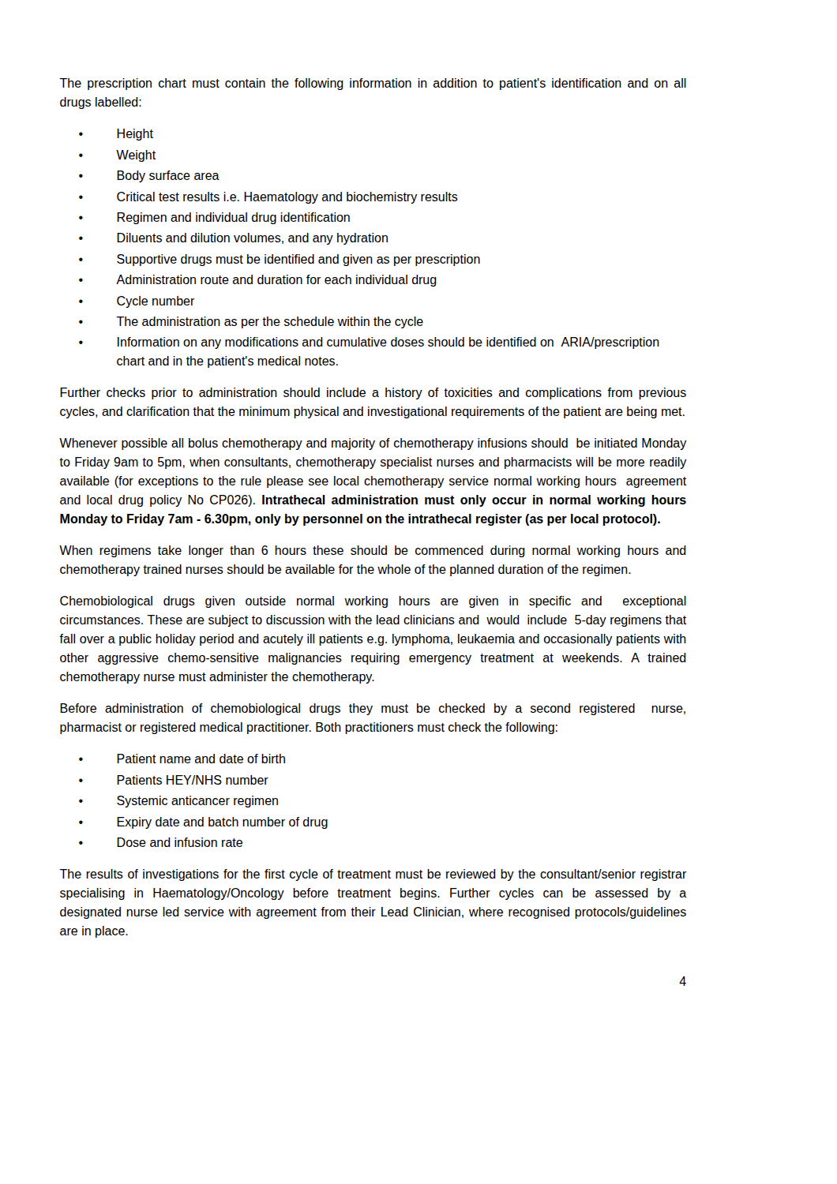The prescription chart must contain the following information in addition to patient's identification and on all drugs labelled:
Height
Weight
Body surface area
Critical test results i.e. Haematology and biochemistry results
Regimen and individual drug identification
Diluents and dilution volumes, and any hydration
Supportive drugs must be identified and given as per prescription
Administration route and duration for each individual drug
Cycle number
The administration as per the schedule within the cycle
Information on any modifications and cumulative doses should be identified on ARIA/prescription chart and in the patient's medical notes.
Further checks prior to administration should include a history of toxicities and complications from previous cycles, and clarification that the minimum physical and investigational requirements of the patient are being met.
Whenever possible all bolus chemotherapy and majority of chemotherapy infusions should be initiated Monday to Friday 9am to 5pm, when consultants, chemotherapy specialist nurses and pharmacists will be more readily available (for exceptions to the rule please see local chemotherapy service normal working hours agreement and local drug policy No CP026). Intrathecal administration must only occur in normal working hours Monday to Friday 7am - 6.30pm, only by personnel on the intrathecal register (as per local protocol).
When regimens take longer than 6 hours these should be commenced during normal working hours and chemotherapy trained nurses should be available for the whole of the planned duration of the regimen.
Chemobiological drugs given outside normal working hours are given in specific and exceptional circumstances. These are subject to discussion with the lead clinicians and would include 5-day regimens that fall over a public holiday period and acutely ill patients e.g. lymphoma, leukaemia and occasionally patients with other aggressive chemo-sensitive malignancies requiring emergency treatment at weekends. A trained chemotherapy nurse must administer the chemotherapy.
Before administration of chemobiological drugs they must be checked by a second registered nurse, pharmacist or registered medical practitioner. Both practitioners must check the following:
Patient name and date of birth
Patients HEY/NHS number
Systemic anticancer regimen
Expiry date and batch number of drug
Dose and infusion rate
The results of investigations for the first cycle of treatment must be reviewed by the consultant/senior registrar specialising in Haematology/Oncology before treatment begins. Further cycles can be assessed by a designated nurse led service with agreement from their Lead Clinician, where recognised protocols/guidelines are in place.
4